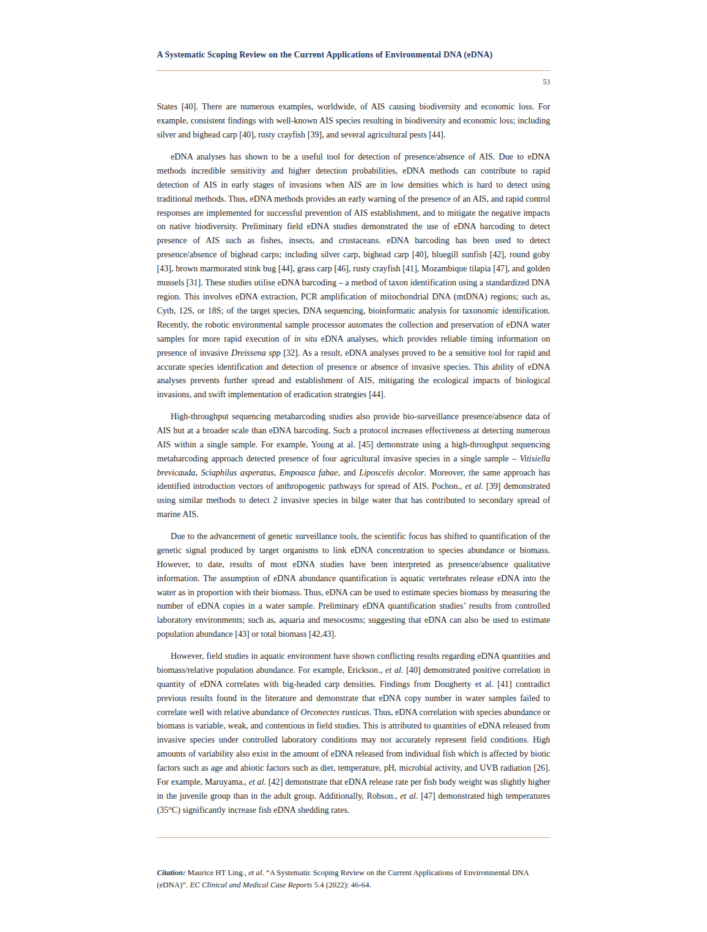A Systematic Scoping Review on the Current Applications of Environmental DNA (eDNA)
53
States [40]. There are numerous examples, worldwide, of AIS causing biodiversity and economic loss. For example, consistent findings with well-known AIS species resulting in biodiversity and economic loss; including silver and bighead carp [40], rusty crayfish [39], and several agricultural pests [44].
eDNA analyses has shown to be a useful tool for detection of presence/absence of AIS. Due to eDNA methods incredible sensitivity and higher detection probabilities, eDNA methods can contribute to rapid detection of AIS in early stages of invasions when AIS are in low densities which is hard to detect using traditional methods. Thus, eDNA methods provides an early warning of the presence of an AIS, and rapid control responses are implemented for successful prevention of AIS establishment, and to mitigate the negative impacts on native biodiversity. Preliminary field eDNA studies demonstrated the use of eDNA barcoding to detect presence of AIS such as fishes, insects, and crustaceans. eDNA barcoding has been used to detect presence/absence of bighead carps; including silver carp, bighead carp [40], bluegill sunfish [42], round goby [43], brown marmorated stink bug [44], grass carp [46], rusty crayfish [41], Mozambique tilapia [47], and golden mussels [31]. These studies utilise eDNA barcoding – a method of taxon identification using a standardized DNA region. This involves eDNA extraction, PCR amplification of mitochondrial DNA (mtDNA) regions; such as, Cytb, 12S, or 18S; of the target species, DNA sequencing, bioinformatic analysis for taxonomic identification. Recently, the robotic environmental sample processor automates the collection and preservation of eDNA water samples for more rapid execution of in situ eDNA analyses, which provides reliable timing information on presence of invasive Dreissena spp [32]. As a result, eDNA analyses proved to be a sensitive tool for rapid and accurate species identification and detection of presence or absence of invasive species. This ability of eDNA analyses prevents further spread and establishment of AIS, mitigating the ecological impacts of biological invasions, and swift implementation of eradication strategies [44].
High-throughput sequencing metabarcoding studies also provide bio-surveillance presence/absence data of AIS but at a broader scale than eDNA barcoding. Such a protocol increases effectiveness at detecting numerous AIS within a single sample. For example, Young at al. [45] demonstrate using a high-throughput sequencing metabarcoding approach detected presence of four agricultural invasive species in a single sample – Vitisiella brevicauda, Sciaphilus asperatus, Empoasca fabae, and Liposcelis decolor. Moreover, the same approach has identified introduction vectors of anthropogenic pathways for spread of AIS. Pochon., et al. [39] demonstrated using similar methods to detect 2 invasive species in bilge water that has contributed to secondary spread of marine AIS.
Due to the advancement of genetic surveillance tools, the scientific focus has shifted to quantification of the genetic signal produced by target organisms to link eDNA concentration to species abundance or biomass. However, to date, results of most eDNA studies have been interpreted as presence/absence qualitative information. The assumption of eDNA abundance quantification is aquatic vertebrates release eDNA into the water as in proportion with their biomass. Thus, eDNA can be used to estimate species biomass by measuring the number of eDNA copies in a water sample. Preliminary eDNA quantification studies’ results from controlled laboratory environments; such as, aquaria and mesocosms; suggesting that eDNA can also be used to estimate population abundance [43] or total biomass [42,43].
However, field studies in aquatic environment have shown conflicting results regarding eDNA quantities and biomass/relative population abundance. For example, Erickson., et al. [40] demonstrated positive correlation in quantity of eDNA correlates with big-headed carp densities. Findings from Dougherty et al. [41] contradict previous results found in the literature and demonstrate that eDNA copy number in water samples failed to correlate well with relative abundance of Orconectes rusticus. Thus, eDNA correlation with species abundance or biomass is variable, weak, and contentious in field studies. This is attributed to quantities of eDNA released from invasive species under controlled laboratory conditions may not accurately represent field conditions. High amounts of variability also exist in the amount of eDNA released from individual fish which is affected by biotic factors such as age and abiotic factors such as diet, temperature, pH, microbial activity, and UVB radiation [26]. For example, Maruyama., et al. [42] demonstrate that eDNA release rate per fish body weight was slightly higher in the juvenile group than in the adult group. Additionally, Robson., et al. [47] demonstrated high temperatures (35°C) significantly increase fish eDNA shedding rates.
Citation: Maurice HT Ling., et al. “A Systematic Scoping Review on the Current Applications of Environmental DNA (eDNA)”. EC Clinical and Medical Case Reports 5.4 (2022): 46-64.